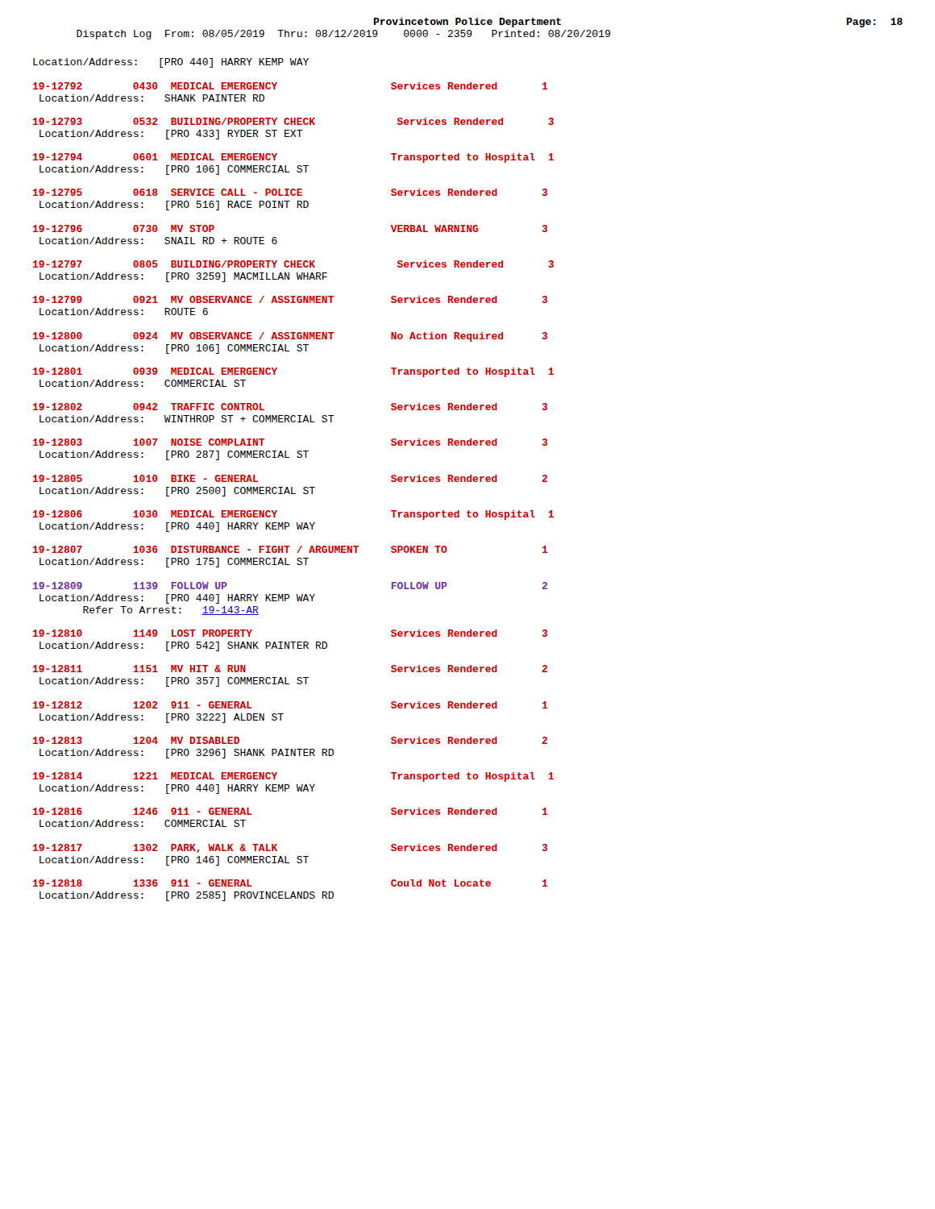Provincetown Police Department Page: 18
Dispatch Log From: 08/05/2019 Thru: 08/12/2019 0000 - 2359 Printed: 08/20/2019
Location/Address: [PRO 440] HARRY KEMP WAY
19-12792 0430 MEDICAL EMERGENCY Services Rendered 1
Location/Address: SHANK PAINTER RD
19-12793 0532 BUILDING/PROPERTY CHECK Services Rendered 3
Location/Address: [PRO 433] RYDER ST EXT
19-12794 0601 MEDICAL EMERGENCY Transported to Hospital 1
Location/Address: [PRO 106] COMMERCIAL ST
19-12795 0618 SERVICE CALL - POLICE Services Rendered 3
Location/Address: [PRO 516] RACE POINT RD
19-12796 0730 MV STOP VERBAL WARNING 3
Location/Address: SNAIL RD + ROUTE 6
19-12797 0805 BUILDING/PROPERTY CHECK Services Rendered 3
Location/Address: [PRO 3259] MACMILLAN WHARF
19-12799 0921 MV OBSERVANCE / ASSIGNMENT Services Rendered 3
Location/Address: ROUTE 6
19-12800 0924 MV OBSERVANCE / ASSIGNMENT No Action Required 3
Location/Address: [PRO 106] COMMERCIAL ST
19-12801 0939 MEDICAL EMERGENCY Transported to Hospital 1
Location/Address: COMMERCIAL ST
19-12802 0942 TRAFFIC CONTROL Services Rendered 3
Location/Address: WINTHROP ST + COMMERCIAL ST
19-12803 1007 NOISE COMPLAINT Services Rendered 3
Location/Address: [PRO 287] COMMERCIAL ST
19-12805 1010 BIKE - GENERAL Services Rendered 2
Location/Address: [PRO 2500] COMMERCIAL ST
19-12806 1030 MEDICAL EMERGENCY Transported to Hospital 1
Location/Address: [PRO 440] HARRY KEMP WAY
19-12807 1036 DISTURBANCE - FIGHT / ARGUMENT SPOKEN TO 1
Location/Address: [PRO 175] COMMERCIAL ST
19-12809 1139 FOLLOW UP FOLLOW UP 2
Location/Address: [PRO 440] HARRY KEMP WAY
Refer To Arrest: 19-143-AR
19-12810 1149 LOST PROPERTY Services Rendered 3
Location/Address: [PRO 542] SHANK PAINTER RD
19-12811 1151 MV HIT & RUN Services Rendered 2
Location/Address: [PRO 357] COMMERCIAL ST
19-12812 1202 911 - GENERAL Services Rendered 1
Location/Address: [PRO 3222] ALDEN ST
19-12813 1204 MV DISABLED Services Rendered 2
Location/Address: [PRO 3296] SHANK PAINTER RD
19-12814 1221 MEDICAL EMERGENCY Transported to Hospital 1
Location/Address: [PRO 440] HARRY KEMP WAY
19-12816 1246 911 - GENERAL Services Rendered 1
Location/Address: COMMERCIAL ST
19-12817 1302 PARK, WALK & TALK Services Rendered 3
Location/Address: [PRO 146] COMMERCIAL ST
19-12818 1336 911 - GENERAL Could Not Locate 1
Location/Address: [PRO 2585] PROVINCELANDS RD